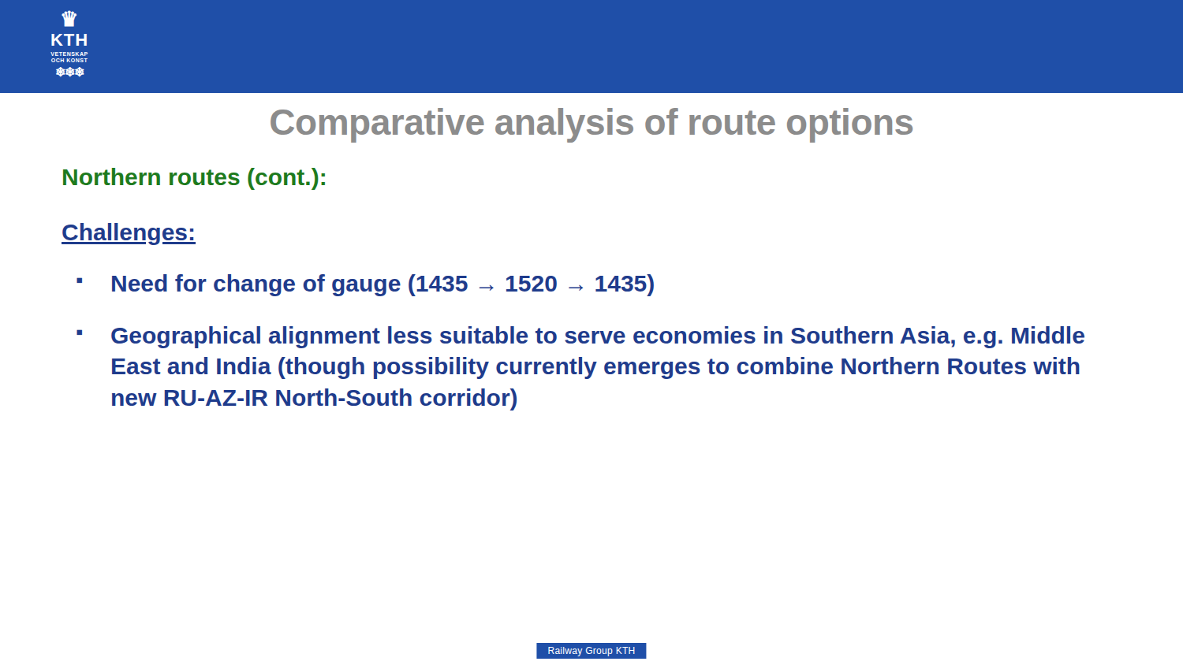♛
KTH
VETENSKAP
OCH KONST
❄❄❄
Comparative analysis of route options
Northern routes (cont.):
Challenges:
Need for change of gauge (1435 → 1520 → 1435)
Geographical alignment less suitable to serve economies in Southern Asia, e.g. Middle East and India (though possibility currently emerges to combine Northern Routes with new RU-AZ-IR North-South corridor)
Railway Group KTH